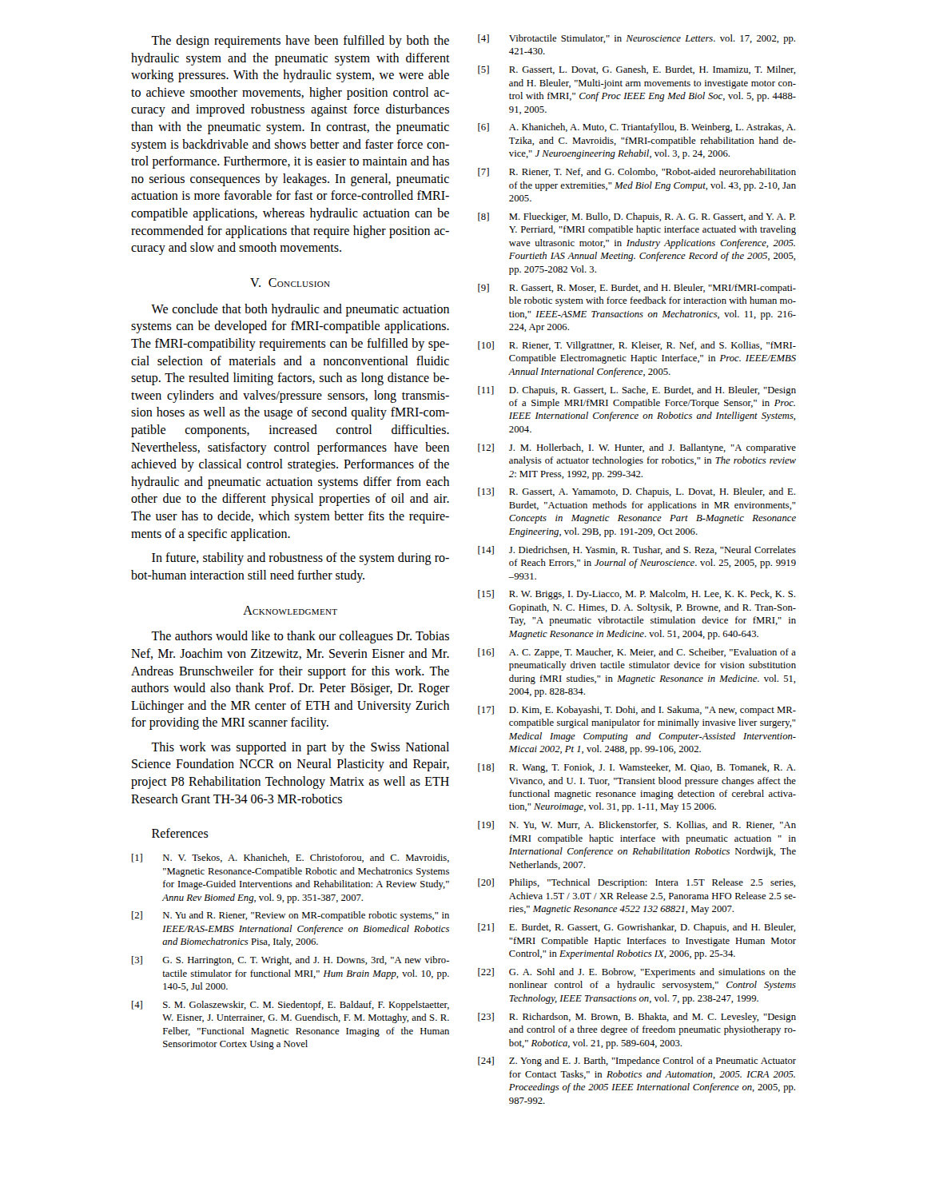The design requirements have been fulfilled by both the hydraulic system and the pneumatic system with different working pressures. With the hydraulic system, we were able to achieve smoother movements, higher position control accuracy and improved robustness against force disturbances than with the pneumatic system. In contrast, the pneumatic system is backdrivable and shows better and faster force control performance. Furthermore, it is easier to maintain and has no serious consequences by leakages. In general, pneumatic actuation is more favorable for fast or force-controlled fMRI-compatible applications, whereas hydraulic actuation can be recommended for applications that require higher position accuracy and slow and smooth movements.
V. Conclusion
We conclude that both hydraulic and pneumatic actuation systems can be developed for fMRI-compatible applications. The fMRI-compatibility requirements can be fulfilled by special selection of materials and a nonconventional fluidic setup. The resulted limiting factors, such as long distance between cylinders and valves/pressure sensors, long transmission hoses as well as the usage of second quality fMRI-compatible components, increased control difficulties. Nevertheless, satisfactory control performances have been achieved by classical control strategies. Performances of the hydraulic and pneumatic actuation systems differ from each other due to the different physical properties of oil and air. The user has to decide, which system better fits the requirements of a specific application.
In future, stability and robustness of the system during robot-human interaction still need further study.
Acknowledgment
The authors would like to thank our colleagues Dr. Tobias Nef, Mr. Joachim von Zitzewitz, Mr. Severin Eisner and Mr. Andreas Brunschweiler for their support for this work. The authors would also thank Prof. Dr. Peter Bösiger, Dr. Roger Lüchinger and the MR center of ETH and University Zurich for providing the MRI scanner facility.
This work was supported in part by the Swiss National Science Foundation NCCR on Neural Plasticity and Repair, project P8 Rehabilitation Technology Matrix as well as ETH Research Grant TH-34 06-3 MR-robotics
References
N. V. Tsekos, A. Khanicheh, E. Christoforou, and C. Mavroidis, "Magnetic Resonance-Compatible Robotic and Mechatronics Systems for Image-Guided Interventions and Rehabilitation: A Review Study," Annu Rev Biomed Eng, vol. 9, pp. 351-387, 2007.
N. Yu and R. Riener, "Review on MR-compatible robotic systems," in IEEE/RAS-EMBS International Conference on Biomedical Robotics and Biomechatronics Pisa, Italy, 2006.
G. S. Harrington, C. T. Wright, and J. H. Downs, 3rd, "A new vibrotactile stimulator for functional MRI," Hum Brain Mapp, vol. 10, pp. 140-5, Jul 2000.
S. M. Golaszewskir, C. M. Siedentopf, E. Baldauf, F. Koppelstaetter, W. Eisner, J. Unterrainer, G. M. Guendisch, F. M. Mottaghy, and S. R. Felber, "Functional Magnetic Resonance Imaging of the Human Sensorimotor Cortex Using a Novel
Vibrotactile Stimulator," in Neuroscience Letters. vol. 17, 2002, pp. 421-430.
R. Gassert, L. Dovat, G. Ganesh, E. Burdet, H. Imamizu, T. Milner, and H. Bleuler, "Multi-joint arm movements to investigate motor control with fMRI," Conf Proc IEEE Eng Med Biol Soc, vol. 5, pp. 4488-91, 2005.
A. Khanicheh, A. Muto, C. Triantafyllou, B. Weinberg, L. Astrakas, A. Tzika, and C. Mavroidis, "fMRI-compatible rehabilitation hand device," J Neuroengineering Rehabil, vol. 3, p. 24, 2006.
R. Riener, T. Nef, and G. Colombo, "Robot-aided neurorehabilitation of the upper extremities," Med Biol Eng Comput, vol. 43, pp. 2-10, Jan 2005.
M. Flueckiger, M. Bullo, D. Chapuis, R. A. G. R. Gassert, and Y. A. P. Y. Perriard, "fMRI compatible haptic interface actuated with traveling wave ultrasonic motor," in Industry Applications Conference, 2005. Fourtieth IAS Annual Meeting. Conference Record of the 2005, 2005, pp. 2075-2082 Vol. 3.
R. Gassert, R. Moser, E. Burdet, and H. Bleuler, "MRI/fMRI-compatible robotic system with force feedback for interaction with human motion," IEEE-ASME Transactions on Mechatronics, vol. 11, pp. 216-224, Apr 2006.
R. Riener, T. Villgrattner, R. Kleiser, R. Nef, and S. Kollias, "fMRI-Compatible Electromagnetic Haptic Interface," in Proc. IEEE/EMBS Annual International Conference, 2005.
D. Chapuis, R. Gassert, L. Sache, E. Burdet, and H. Bleuler, "Design of a Simple MRI/fMRI Compatible Force/Torque Sensor," in Proc. IEEE International Conference on Robotics and Intelligent Systems, 2004.
J. M. Hollerbach, I. W. Hunter, and J. Ballantyne, "A comparative analysis of actuator technologies for robotics," in The robotics review 2: MIT Press, 1992, pp. 299-342.
R. Gassert, A. Yamamoto, D. Chapuis, L. Dovat, H. Bleuler, and E. Burdet, "Actuation methods for applications in MR environments," Concepts in Magnetic Resonance Part B-Magnetic Resonance Engineering, vol. 29B, pp. 191-209, Oct 2006.
J. Diedrichsen, H. Yasmin, R. Tushar, and S. Reza, "Neural Correlates of Reach Errors," in Journal of Neuroscience. vol. 25, 2005, pp. 9919 –9931.
R. W. Briggs, I. Dy-Liacco, M. P. Malcolm, H. Lee, K. K. Peck, K. S. Gopinath, N. C. Himes, D. A. Soltysik, P. Browne, and R. Tran-Son-Tay, "A pneumatic vibrotactile stimulation device for fMRI," in Magnetic Resonance in Medicine. vol. 51, 2004, pp. 640-643.
A. C. Zappe, T. Maucher, K. Meier, and C. Scheiber, "Evaluation of a pneumatically driven tactile stimulator device for vision substitution during fMRI studies," in Magnetic Resonance in Medicine. vol. 51, 2004, pp. 828-834.
D. Kim, E. Kobayashi, T. Dohi, and I. Sakuma, "A new, compact MR-compatible surgical manipulator for minimally invasive liver surgery," Medical Image Computing and Computer-Assisted Intervention-Miccai 2002, Pt 1, vol. 2488, pp. 99-106, 2002.
R. Wang, T. Foniok, J. I. Wamsteeker, M. Qiao, B. Tomanek, R. A. Vivanco, and U. I. Tuor, "Transient blood pressure changes affect the functional magnetic resonance imaging detection of cerebral activation," Neuroimage, vol. 31, pp. 1-11, May 15 2006.
N. Yu, W. Murr, A. Blickenstorfer, S. Kollias, and R. Riener, "An fMRI compatible haptic interface with pneumatic actuation " in International Conference on Rehabilitation Robotics Nordwijk, The Netherlands, 2007.
Philips, "Technical Description: Intera 1.5T Release 2.5 series, Achieva 1.5T / 3.0T / XR Release 2.5, Panorama HFO Release 2.5 series," Magnetic Resonance 4522 132 68821, May 2007.
E. Burdet, R. Gassert, G. Gowrishankar, D. Chapuis, and H. Bleuler, "fMRI Compatible Haptic Interfaces to Investigate Human Motor Control," in Experimental Robotics IX, 2006, pp. 25-34.
G. A. Sohl and J. E. Bobrow, "Experiments and simulations on the nonlinear control of a hydraulic servosystem," Control Systems Technology, IEEE Transactions on, vol. 7, pp. 238-247, 1999.
R. Richardson, M. Brown, B. Bhakta, and M. C. Levesley, "Design and control of a three degree of freedom pneumatic physiotherapy robot," Robotica, vol. 21, pp. 589-604, 2003.
Z. Yong and E. J. Barth, "Impedance Control of a Pneumatic Actuator for Contact Tasks," in Robotics and Automation, 2005. ICRA 2005. Proceedings of the 2005 IEEE International Conference on, 2005, pp. 987-992.